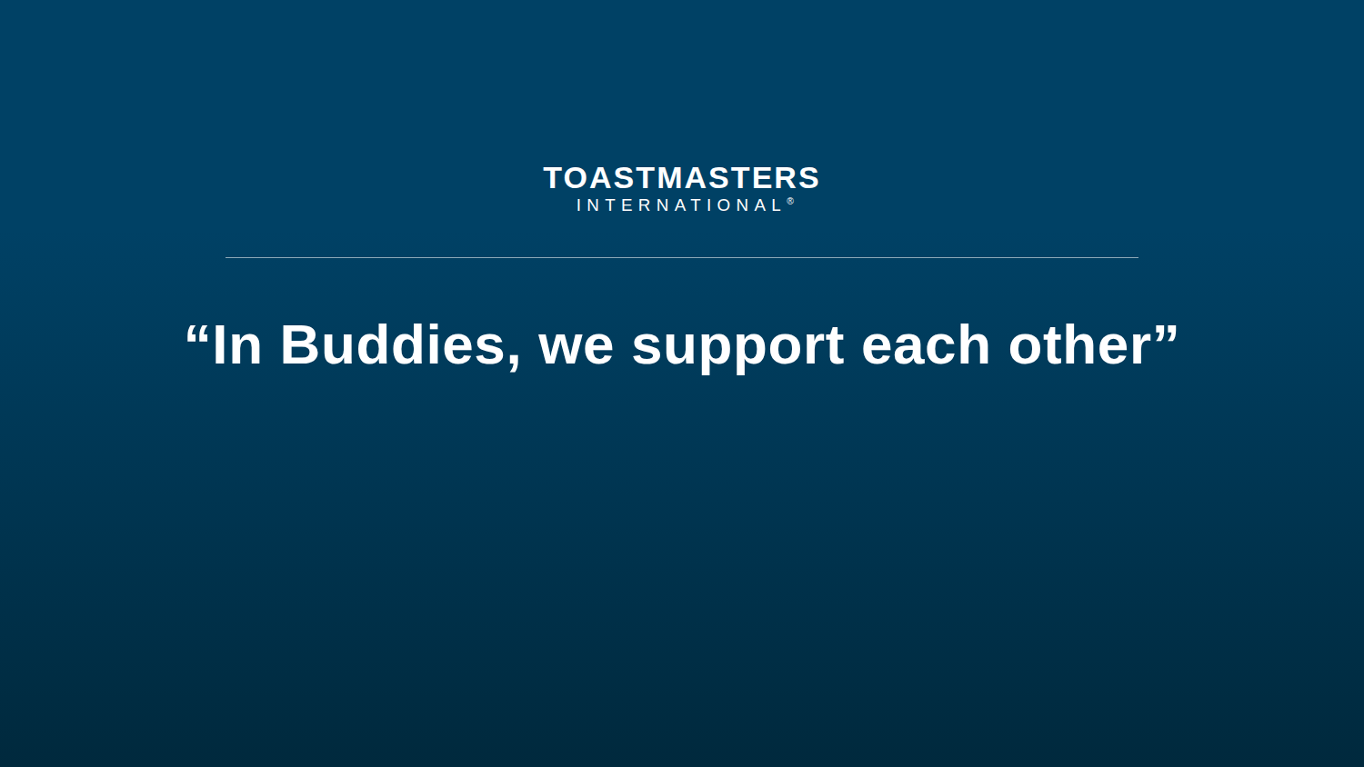Toastmasters
International®
“In Buddies, we support each other”